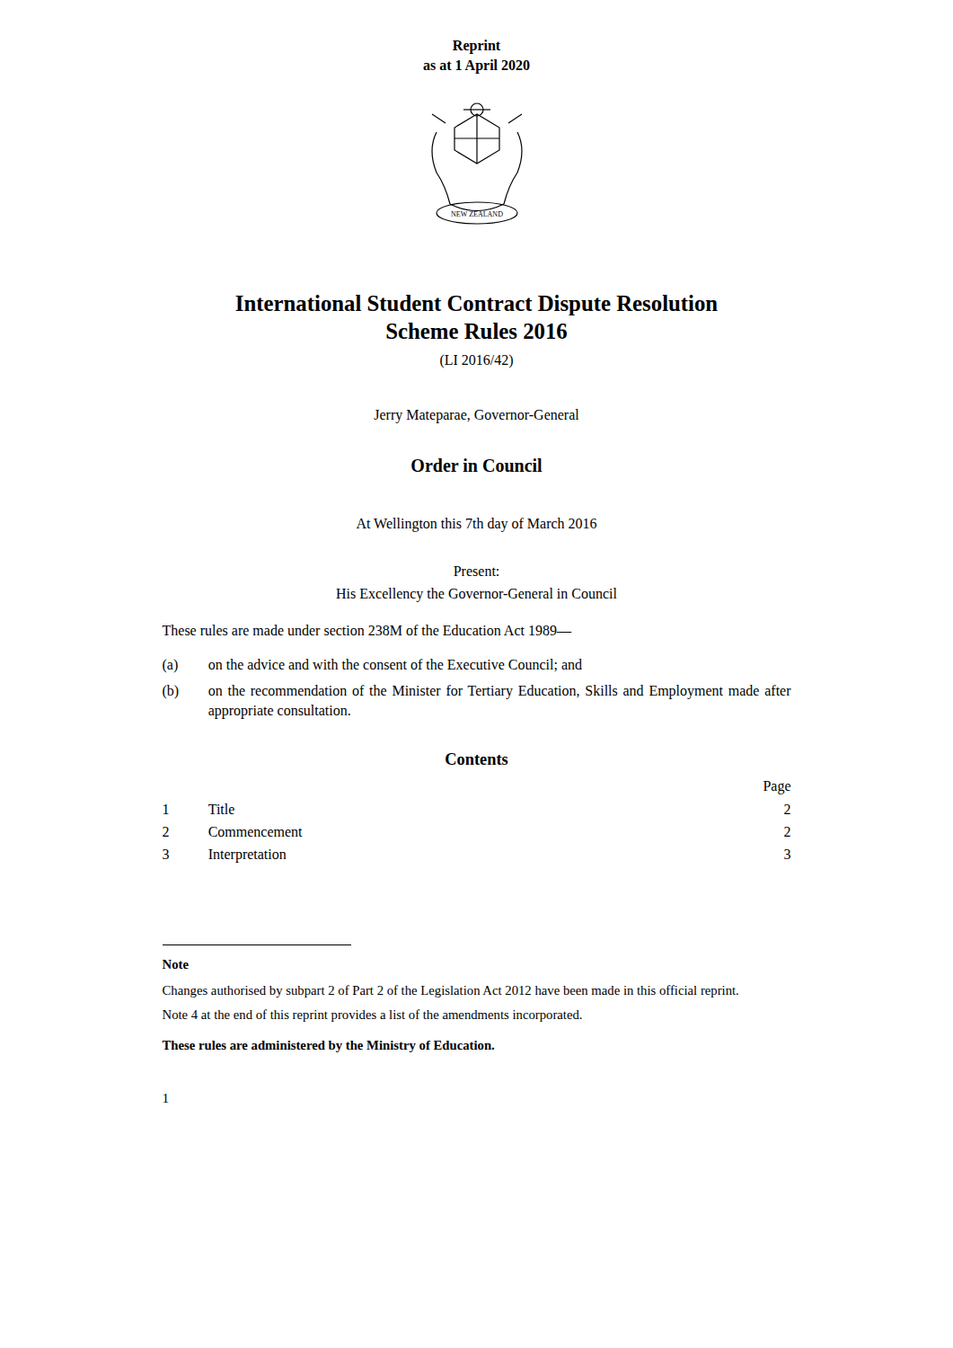Reprint
as at 1 April 2020
International Student Contract Dispute Resolution
Scheme Rules 2016
(LI 2016/42)
Jerry Mateparae, Governor-General
Order in Council
At Wellington this 7th day of March 2016
Present:
His Excellency the Governor-General in Council
These rules are made under section 238M of the Education Act 1989—
(a) on the advice and with the consent of the Executive Council; and
(b) on the recommendation of the Minister for Tertiary Education, Skills and Employment made after appropriate consultation.
Contents
Page
| 1 | Title | 2 |
| 2 | Commencement | 2 |
| 3 | Interpretation | 3 |
Note
Changes authorised by subpart 2 of Part 2 of the Legislation Act 2012 have been made in this official reprint.
Note 4 at the end of this reprint provides a list of the amendments incorporated.
These rules are administered by the Ministry of Education.
1